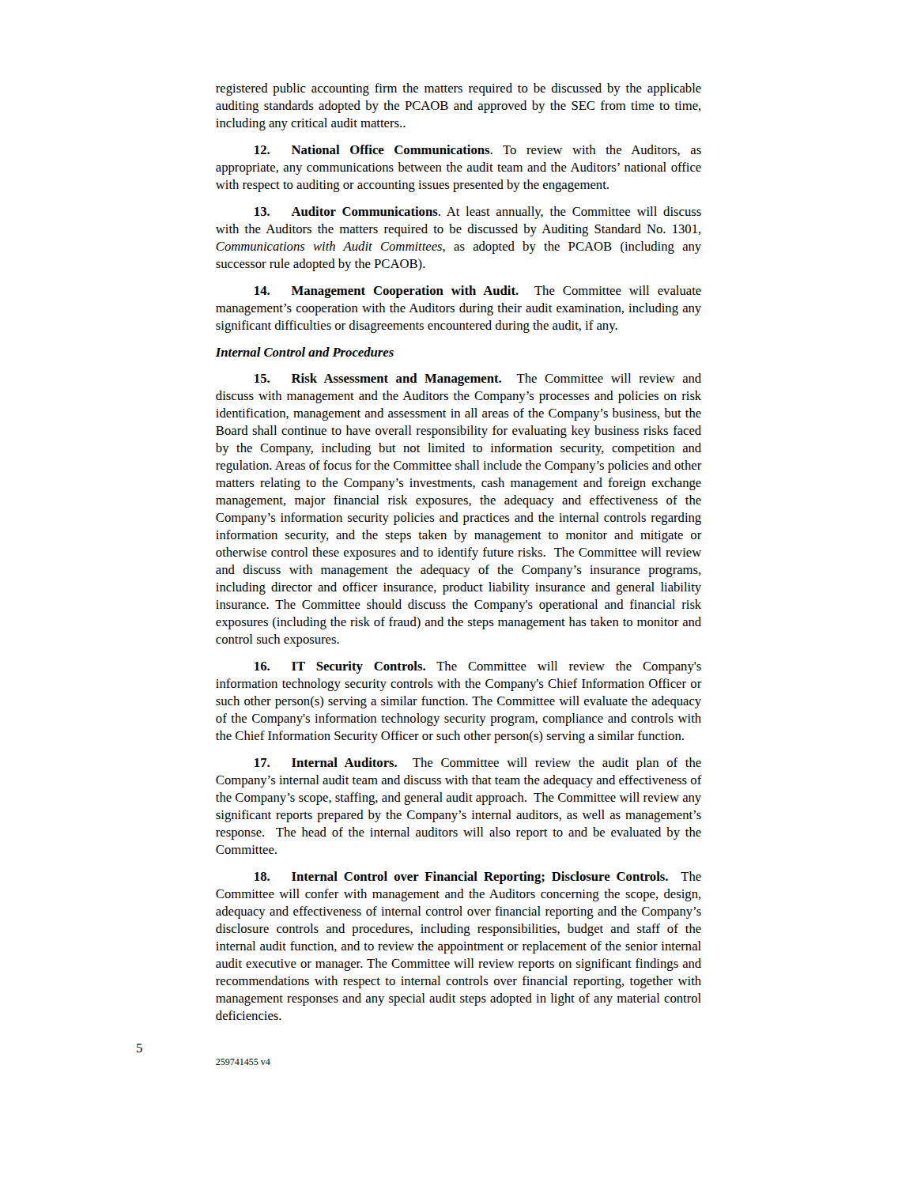registered public accounting firm the matters required to be discussed by the applicable auditing standards adopted by the PCAOB and approved by the SEC from time to time, including any critical audit matters..
12. National Office Communications. To review with the Auditors, as appropriate, any communications between the audit team and the Auditors’ national office with respect to auditing or accounting issues presented by the engagement.
13. Auditor Communications. At least annually, the Committee will discuss with the Auditors the matters required to be discussed by Auditing Standard No. 1301, Communications with Audit Committees, as adopted by the PCAOB (including any successor rule adopted by the PCAOB).
14. Management Cooperation with Audit. The Committee will evaluate management’s cooperation with the Auditors during their audit examination, including any significant difficulties or disagreements encountered during the audit, if any.
Internal Control and Procedures
15. Risk Assessment and Management. The Committee will review and discuss with management and the Auditors the Company’s processes and policies on risk identification, management and assessment in all areas of the Company’s business, but the Board shall continue to have overall responsibility for evaluating key business risks faced by the Company, including but not limited to information security, competition and regulation. Areas of focus for the Committee shall include the Company’s policies and other matters relating to the Company’s investments, cash management and foreign exchange management, major financial risk exposures, the adequacy and effectiveness of the Company’s information security policies and practices and the internal controls regarding information security, and the steps taken by management to monitor and mitigate or otherwise control these exposures and to identify future risks. The Committee will review and discuss with management the adequacy of the Company’s insurance programs, including director and officer insurance, product liability insurance and general liability insurance. The Committee should discuss the Company's operational and financial risk exposures (including the risk of fraud) and the steps management has taken to monitor and control such exposures.
16. IT Security Controls. The Committee will review the Company's information technology security controls with the Company's Chief Information Officer or such other person(s) serving a similar function. The Committee will evaluate the adequacy of the Company's information technology security program, compliance and controls with the Chief Information Security Officer or such other person(s) serving a similar function.
17. Internal Auditors. The Committee will review the audit plan of the Company’s internal audit team and discuss with that team the adequacy and effectiveness of the Company’s scope, staffing, and general audit approach. The Committee will review any significant reports prepared by the Company’s internal auditors, as well as management’s response. The head of the internal auditors will also report to and be evaluated by the Committee.
18. Internal Control over Financial Reporting; Disclosure Controls. The Committee will confer with management and the Auditors concerning the scope, design, adequacy and effectiveness of internal control over financial reporting and the Company’s disclosure controls and procedures, including responsibilities, budget and staff of the internal audit function, and to review the appointment or replacement of the senior internal audit executive or manager. The Committee will review reports on significant findings and recommendations with respect to internal controls over financial reporting, together with management responses and any special audit steps adopted in light of any material control deficiencies.
5
259741455 v4